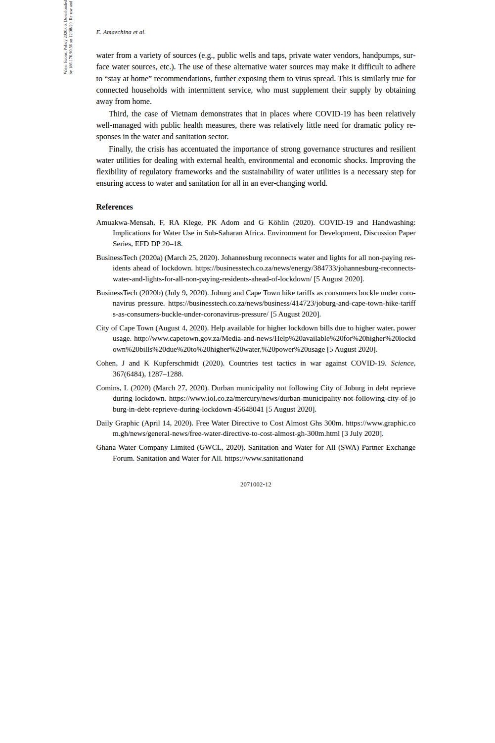Water Econs. Policy 2020.06. Downloaded from www.worldscientific.com
by 186.176.90.56 on 12/08/20. Re-use and distribution is strictly not permitted, except for Open Access articles.
E. Amaechina et al.
water from a variety of sources (e.g., public wells and taps, private water vendors, handpumps, surface water sources, etc.). The use of these alternative water sources may make it difficult to adhere to “stay at home” recommendations, further exposing them to virus spread. This is similarly true for connected households with intermittent service, who must supplement their supply by obtaining away from home.
Third, the case of Vietnam demonstrates that in places where COVID-19 has been relatively well-managed with public health measures, there was relatively little need for dramatic policy responses in the water and sanitation sector.
Finally, the crisis has accentuated the importance of strong governance structures and resilient water utilities for dealing with external health, environmental and economic shocks. Improving the flexibility of regulatory frameworks and the sustainability of water utilities is a necessary step for ensuring access to water and sanitation for all in an ever-changing world.
References
Amuakwa-Mensah, F, RA Klege, PK Adom and G Köhlin (2020). COVID-19 and Handwashing: Implications for Water Use in Sub-Saharan Africa. Environment for Development, Discussion Paper Series, EFD DP 20–18.
BusinessTech (2020a) (March 25, 2020). Johannesburg reconnects water and lights for all non-paying residents ahead of lockdown. https://businesstech.co.za/news/energy/384733/johannesburg-reconnects-water-and-lights-for-all-non-paying-residents-ahead-of-lockdown/ [5 August 2020].
BusinessTech (2020b) (July 9, 2020). Joburg and Cape Town hike tariffs as consumers buckle under coronavirus pressure. https://businesstech.co.za/news/business/414723/joburg-and-cape-town-hike-tariffs-as-consumers-buckle-under-coronavirus-pressure/ [5 August 2020].
City of Cape Town (August 4, 2020). Help available for higher lockdown bills due to higher water, power usage. http://www.capetown.gov.za/Media-and-news/Help%20available%20for%20higher%20lockdown%20bills%20due%20to%20higher%20water,%20power%20usage [5 August 2020].
Cohen, J and K Kupferschmidt (2020). Countries test tactics in war against COVID-19. Science, 367(6484), 1287–1288.
Comins, L (2020) (March 27, 2020). Durban municipality not following City of Joburg in debt reprieve during lockdown. https://www.iol.co.za/mercury/news/durban-municipality-not-following-city-of-joburg-in-debt-reprieve-during-lockdown-45648041 [5 August 2020].
Daily Graphic (April 14, 2020). Free Water Directive to Cost Almost Ghs 300m. https://www.graphic.com.gh/news/general-news/free-water-directive-to-cost-almost-gh-300m.html [3 July 2020].
Ghana Water Company Limited (GWCL, 2020). Sanitation and Water for All (SWA) Partner Exchange Forum. Sanitation and Water for All. https://www.sanitationand
2071002-12